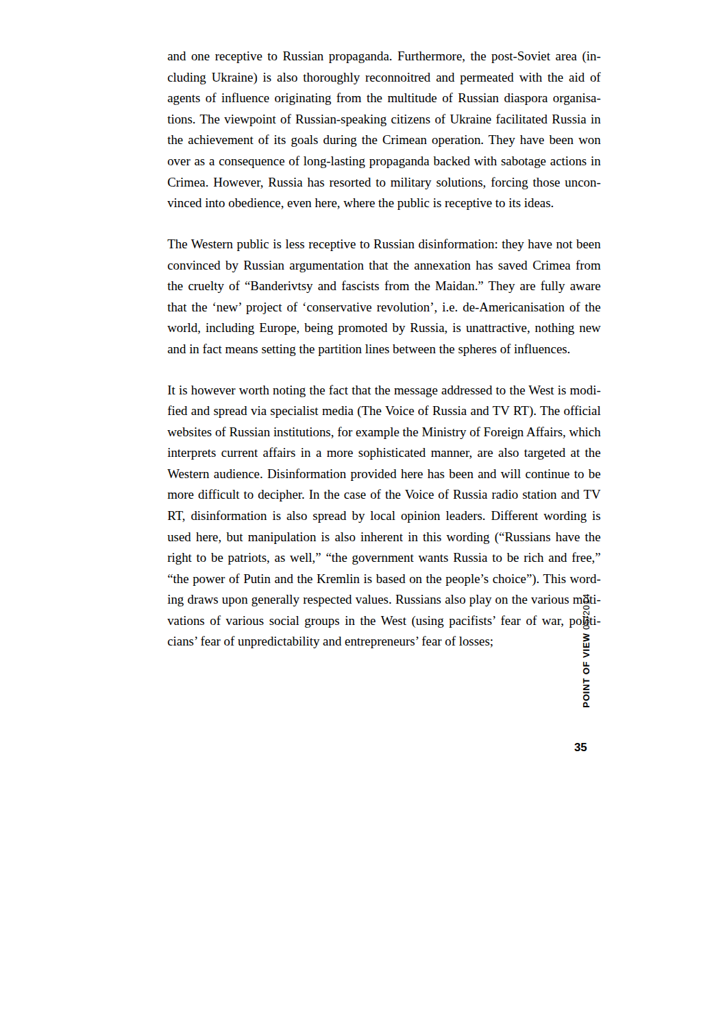and one receptive to Russian propaganda. Furthermore, the post-Soviet area (including Ukraine) is also thoroughly reconnoitred and permeated with the aid of agents of influence originating from the multitude of Russian diaspora organisations. The viewpoint of Russian-speaking citizens of Ukraine facilitated Russia in the achievement of its goals during the Crimean operation. They have been won over as a consequence of long-lasting propaganda backed with sabotage actions in Crimea. However, Russia has resorted to military solutions, forcing those unconvinced into obedience, even here, where the public is receptive to its ideas.
The Western public is less receptive to Russian disinformation: they have not been convinced by Russian argumentation that the annexation has saved Crimea from the cruelty of “Banderivtsy and fascists from the Maidan.” They are fully aware that the ‘new’ project of ‘conservative revolution’, i.e. de-Americanisation of the world, including Europe, being promoted by Russia, is unattractive, nothing new and in fact means setting the partition lines between the spheres of influences.
It is however worth noting the fact that the message addressed to the West is modified and spread via specialist media (The Voice of Russia and TV RT). The official websites of Russian institutions, for example the Ministry of Foreign Affairs, which interprets current affairs in a more sophisticated manner, are also targeted at the Western audience. Disinformation provided here has been and will continue to be more difficult to decipher. In the case of the Voice of Russia radio station and TV RT, disinformation is also spread by local opinion leaders. Different wording is used here, but manipulation is also inherent in this wording (“Russians have the right to be patriots, as well,” “the government wants Russia to be rich and free,” “the power of Putin and the Kremlin is based on the people’s choice”). This wording draws upon generally respected values. Russians also play on the various motivations of various social groups in the West (using pacifists’ fear of war, politicians’ fear of unpredictability and entrepreneurs’ fear of losses;
POINT OF VIEW 05/2014
35